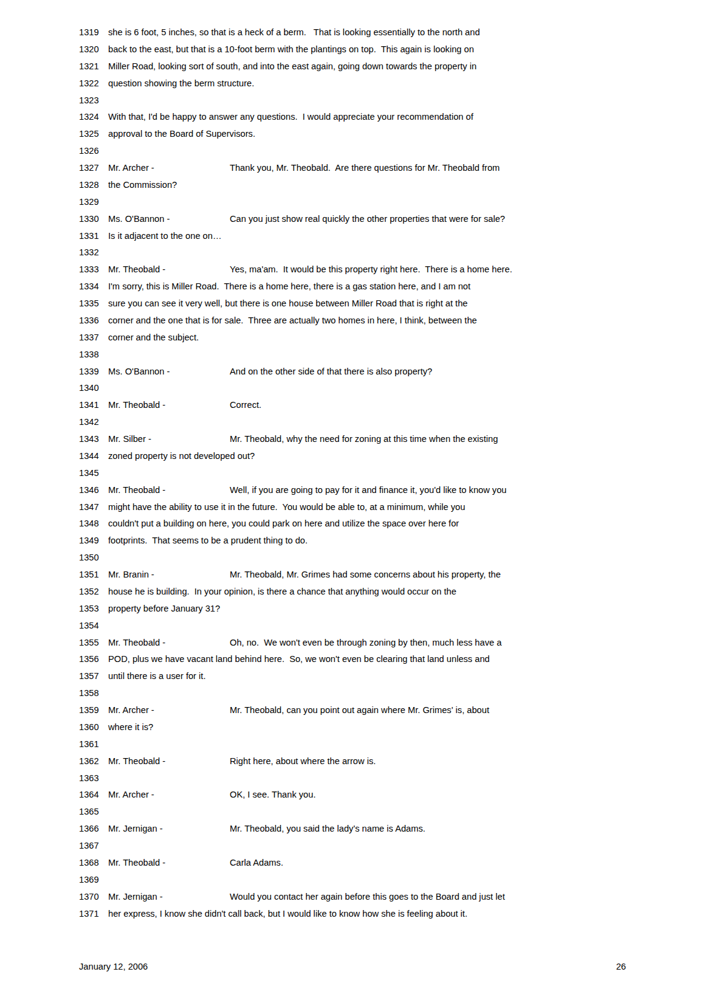1319
she is 6 foot, 5 inches, so that is a heck of a berm. That is looking essentially to the north and
1320
back to the east, but that is a 10-foot berm with the plantings on top. This again is looking on
1321
Miller Road, looking sort of south, and into the east again, going down towards the property in
1322
question showing the berm structure.
1323
1324
With that, I'd be happy to answer any questions. I would appreciate your recommendation of
1325
approval to the Board of Supervisors.
1326
1327
Mr. Archer -Thank you, Mr. Theobald. Are there questions for Mr. Theobald from
1328
the Commission?
1329
1330
Ms. O'Bannon -Can you just show real quickly the other properties that were for sale?
1331
Is it adjacent to the one on…
1332
1333
Mr. Theobald -Yes, ma'am. It would be this property right here. There is a home here.
1334
I'm sorry, this is Miller Road. There is a home here, there is a gas station here, and I am not
1335
sure you can see it very well, but there is one house between Miller Road that is right at the
1336
corner and the one that is for sale. Three are actually two homes in here, I think, between the
1337
corner and the subject.
1338
1339
Ms. O'Bannon -And on the other side of that there is also property?
1340
1341
Mr. Theobald -Correct.
1342
1343
Mr. Silber -Mr. Theobald, why the need for zoning at this time when the existing
1344
zoned property is not developed out?
1345
1346
Mr. Theobald -Well, if you are going to pay for it and finance it, you'd like to know you
1347
might have the ability to use it in the future. You would be able to, at a minimum, while you
1348
couldn't put a building on here, you could park on here and utilize the space over here for
1349
footprints. That seems to be a prudent thing to do.
1350
1351
Mr. Branin -Mr. Theobald, Mr. Grimes had some concerns about his property, the
1352
house he is building. In your opinion, is there a chance that anything would occur on the
1353
property before January 31?
1354
1355
Mr. Theobald -Oh, no. We won't even be through zoning by then, much less have a
1356
POD, plus we have vacant land behind here. So, we won't even be clearing that land unless and
1357
until there is a user for it.
1358
1359
Mr. Archer -Mr. Theobald, can you point out again where Mr. Grimes' is, about
1360
where it is?
1361
1362
Mr. Theobald -Right here, about where the arrow is.
1363
1364
Mr. Archer -OK, I see. Thank you.
1365
1366
Mr. Jernigan -Mr. Theobald, you said the lady's name is Adams.
1367
1368
Mr. Theobald -Carla Adams.
1369
1370
Mr. Jernigan -Would you contact her again before this goes to the Board and just let
1371
her express, I know she didn't call back, but I would like to know how she is feeling about it.
January 12, 2006
26